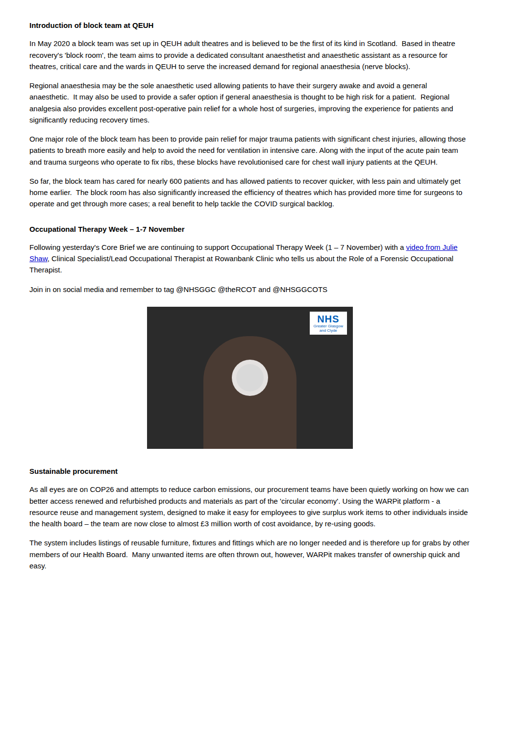Introduction of block team at QEUH
In May 2020 a block team was set up in QEUH adult theatres and is believed to be the first of its kind in Scotland. Based in theatre recovery's 'block room', the team aims to provide a dedicated consultant anaesthetist and anaesthetic assistant as a resource for theatres, critical care and the wards in QEUH to serve the increased demand for regional anaesthesia (nerve blocks).
Regional anaesthesia may be the sole anaesthetic used allowing patients to have their surgery awake and avoid a general anaesthetic. It may also be used to provide a safer option if general anaesthesia is thought to be high risk for a patient. Regional analgesia also provides excellent post-operative pain relief for a whole host of surgeries, improving the experience for patients and significantly reducing recovery times.
One major role of the block team has been to provide pain relief for major trauma patients with significant chest injuries, allowing those patients to breath more easily and help to avoid the need for ventilation in intensive care. Along with the input of the acute pain team and trauma surgeons who operate to fix ribs, these blocks have revolutionised care for chest wall injury patients at the QEUH.
So far, the block team has cared for nearly 600 patients and has allowed patients to recover quicker, with less pain and ultimately get home earlier. The block room has also significantly increased the efficiency of theatres which has provided more time for surgeons to operate and get through more cases; a real benefit to help tackle the COVID surgical backlog.
Occupational Therapy Week – 1-7 November
Following yesterday's Core Brief we are continuing to support Occupational Therapy Week (1 – 7 November) with a video from Julie Shaw, Clinical Specialist/Lead Occupational Therapist at Rowanbank Clinic who tells us about the Role of a Forensic Occupational Therapist.
Join in on social media and remember to tag @NHSGGC @theRCOT and @NHSGGCOTS
NHS Greater Glasgow
and Clyde
Sustainable procurement
As all eyes are on COP26 and attempts to reduce carbon emissions, our procurement teams have been quietly working on how we can better access renewed and refurbished products and materials as part of the 'circular economy'. Using the WARPit platform - a resource reuse and management system, designed to make it easy for employees to give surplus work items to other individuals inside the health board – the team are now close to almost £3 million worth of cost avoidance, by re-using goods.
The system includes listings of reusable furniture, fixtures and fittings which are no longer needed and is therefore up for grabs by other members of our Health Board. Many unwanted items are often thrown out, however, WARPit makes transfer of ownership quick and easy.